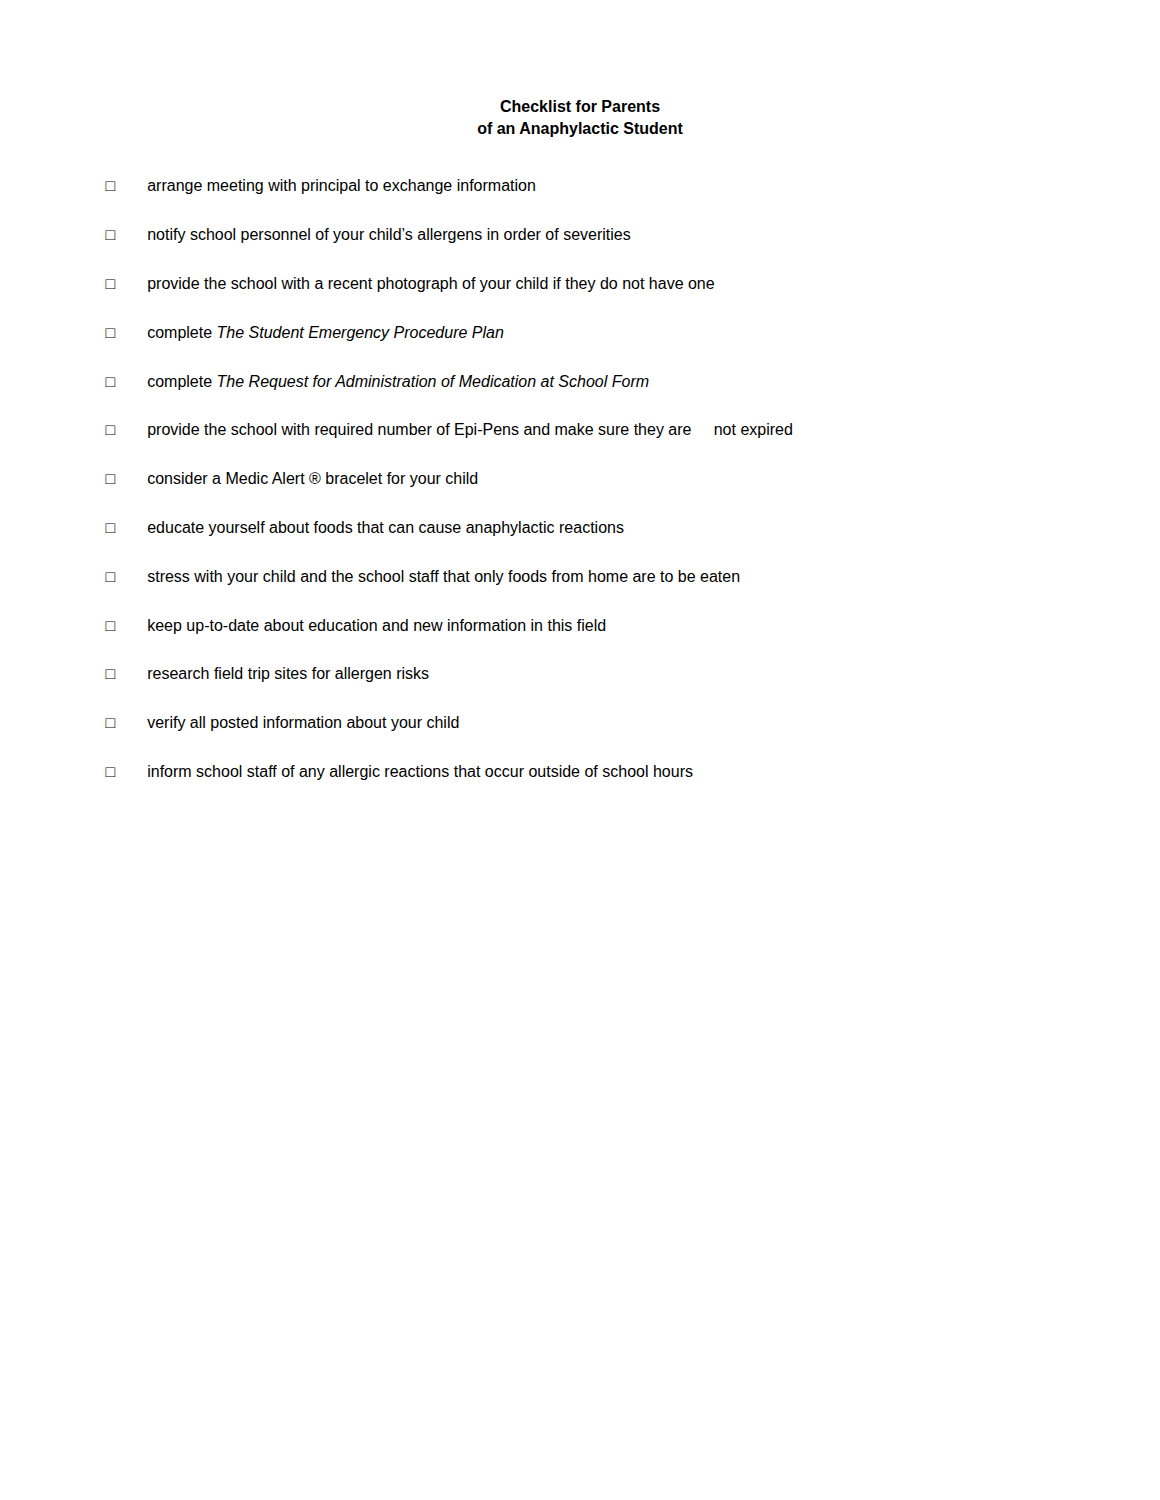Checklist for Parents
of an Anaphylactic Student
arrange meeting with principal to exchange information
notify school personnel of your child’s allergens in order of severities
provide the school with a recent photograph of your child if they do not have one
complete The Student Emergency Procedure Plan
complete The Request for Administration of Medication at School Form
provide the school with required number of Epi-Pens and make sure they are not expired
consider a Medic Alert ® bracelet for your child
educate yourself about foods that can cause anaphylactic reactions
stress with your child and the school staff that only foods from home are to be eaten
keep up-to-date about education and new information in this field
research field trip sites for allergen risks
verify all posted information about your child
inform school staff of any allergic reactions that occur outside of school hours